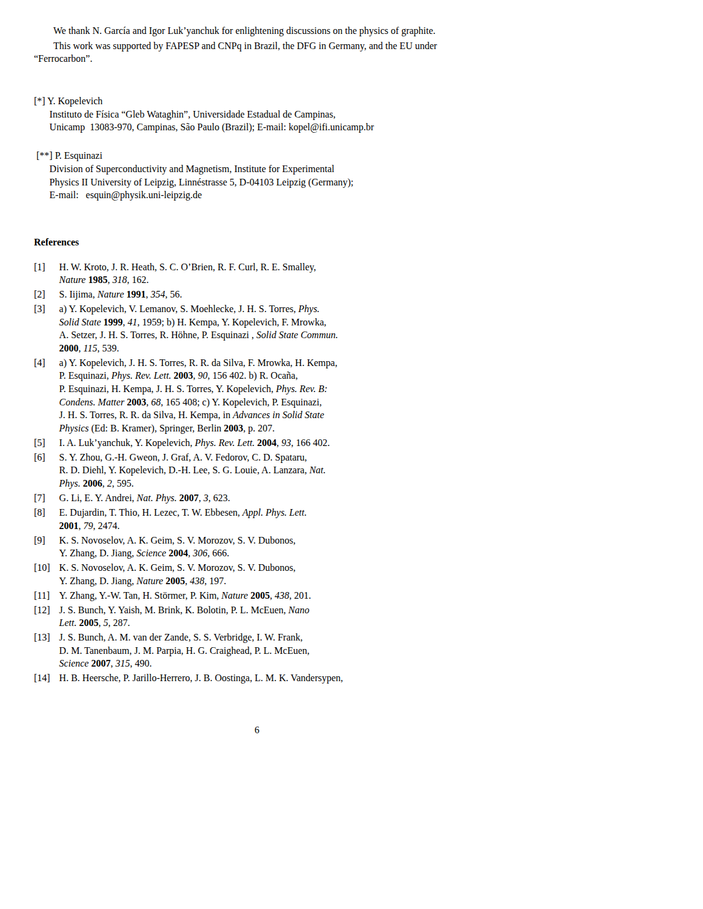We thank N. García and Igor Luk’yanchuk for enlightening discussions on the physics of graphite.
This work was supported by FAPESP and CNPq in Brazil, the DFG in Germany, and the EU under “Ferrocarbon”.
[*] Y. Kopelevich
Instituto de Física “Gleb Wataghin”, Universidade Estadual de Campinas,
Unicamp 13083-970, Campinas, São Paulo (Brazil); E-mail: kopel@ifi.unicamp.br
[**] P. Esquinazi
Division of Superconductivity and Magnetism, Institute for Experimental
Physics II University of Leipzig, Linnéstrasse 5, D-04103 Leipzig (Germany);
E-mail: esquin@physik.uni-leipzig.de
References
[1] H. W. Kroto, J. R. Heath, S. C. O’Brien, R. F. Curl, R. E. Smalley,
Nature 1985, 318, 162.
[2] S. Iijima, Nature 1991, 354, 56.
[3] a) Y. Kopelevich, V. Lemanov, S. Moehlecke, J. H. S. Torres, Phys.
Solid State 1999, 41, 1959; b) H. Kempa, Y. Kopelevich, F. Mrowka,
A. Setzer, J. H. S. Torres, R. Höhne, P. Esquinazi , Solid State Commun.
2000, 115, 539.
[4] a) Y. Kopelevich, J. H. S. Torres, R. R. da Silva, F. Mrowka, H. Kempa,
P. Esquinazi, Phys. Rev. Lett. 2003, 90, 156 402. b) R. Ocaña,
P. Esquinazi, H. Kempa, J. H. S. Torres, Y. Kopelevich, Phys. Rev. B:
Condens. Matter 2003, 68, 165 408; c) Y. Kopelevich, P. Esquinazi,
J. H. S. Torres, R. R. da Silva, H. Kempa, in Advances in Solid State
Physics (Ed: B. Kramer), Springer, Berlin 2003, p. 207.
[5] I. A. Luk’yanchuk, Y. Kopelevich, Phys. Rev. Lett. 2004, 93, 166 402.
[6] S. Y. Zhou, G.-H. Gweon, J. Graf, A. V. Fedorov, C. D. Spataru,
R. D. Diehl, Y. Kopelevich, D.-H. Lee, S. G. Louie, A. Lanzara, Nat.
Phys. 2006, 2, 595.
[7] G. Li, E. Y. Andrei, Nat. Phys. 2007, 3, 623.
[8] E. Dujardin, T. Thio, H. Lezec, T. W. Ebbesen, Appl. Phys. Lett.
2001, 79, 2474.
[9] K. S. Novoselov, A. K. Geim, S. V. Morozov, S. V. Dubonos,
Y. Zhang, D. Jiang, Science 2004, 306, 666.
[10] K. S. Novoselov, A. K. Geim, S. V. Morozov, S. V. Dubonos,
Y. Zhang, D. Jiang, Nature 2005, 438, 197.
[11] Y. Zhang, Y.-W. Tan, H. Störmer, P. Kim, Nature 2005, 438, 201.
[12] J. S. Bunch, Y. Yaish, M. Brink, K. Bolotin, P. L. McEuen, Nano
Lett. 2005, 5, 287.
[13] J. S. Bunch, A. M. van der Zande, S. S. Verbridge, I. W. Frank,
D. M. Tanenbaum, J. M. Parpia, H. G. Craighead, P. L. McEuen,
Science 2007, 315, 490.
[14] H. B. Heersche, P. Jarillo-Herrero, J. B. Oostinga, L. M. K. Vandersypen,
6